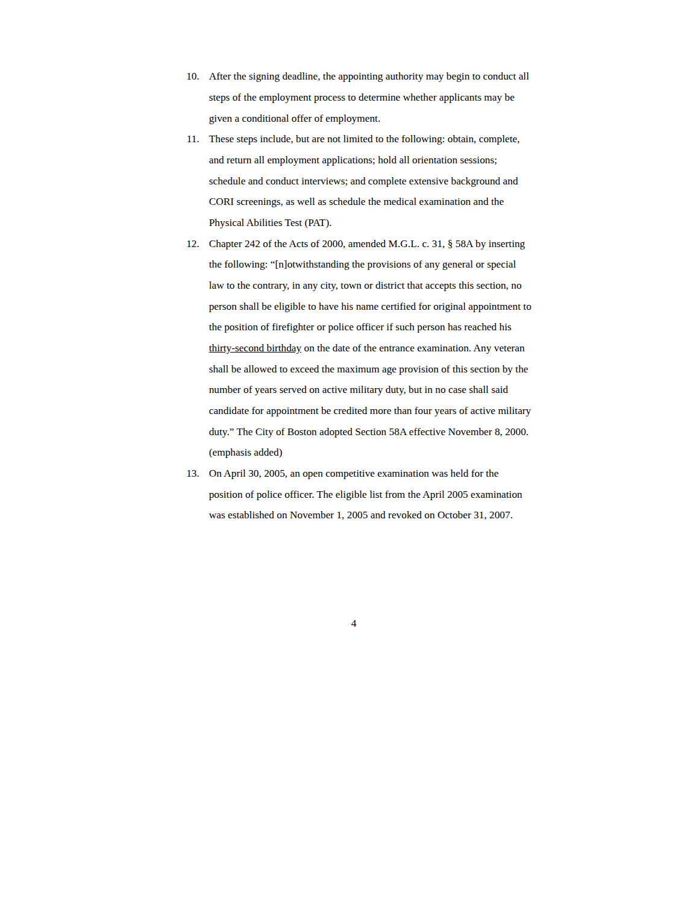After the signing deadline, the appointing authority may begin to conduct all steps of the employment process to determine whether applicants may be given a conditional offer of employment.
These steps include, but are not limited to the following: obtain, complete, and return all employment applications; hold all orientation sessions; schedule and conduct interviews; and complete extensive background and CORI screenings, as well as schedule the medical examination and the Physical Abilities Test (PAT).
Chapter 242 of the Acts of 2000, amended M.G.L. c. 31, § 58A by inserting the following: “[n]otwithstanding the provisions of any general or special law to the contrary, in any city, town or district that accepts this section, no person shall be eligible to have his name certified for original appointment to the position of firefighter or police officer if such person has reached his thirty-second birthday on the date of the entrance examination. Any veteran shall be allowed to exceed the maximum age provision of this section by the number of years served on active military duty, but in no case shall said candidate for appointment be credited more than four years of active military duty.” The City of Boston adopted Section 58A effective November 8, 2000. (emphasis added)
On April 30, 2005, an open competitive examination was held for the position of police officer. The eligible list from the April 2005 examination was established on November 1, 2005 and revoked on October 31, 2007.
4